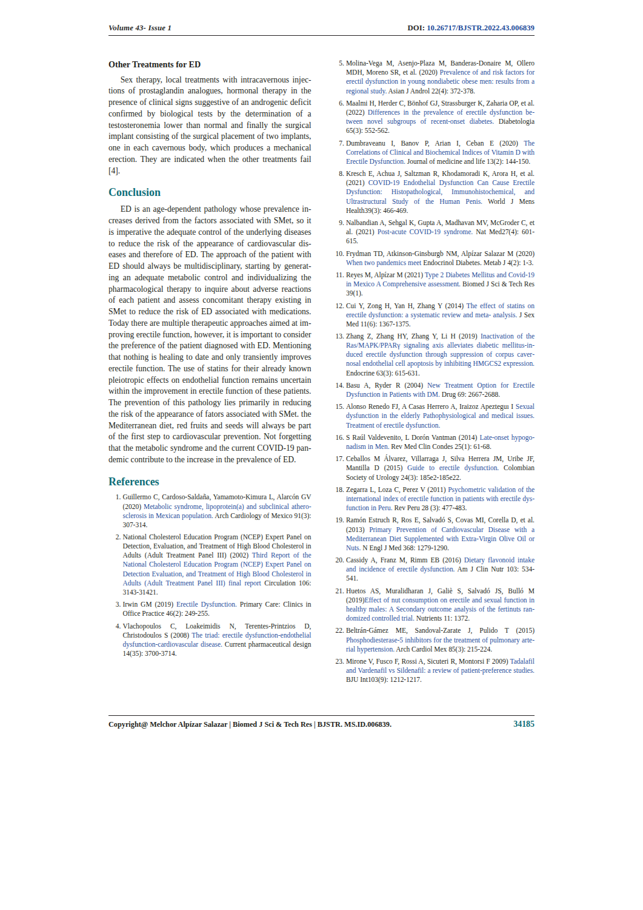Volume 43- Issue 1
DOI: 10.26717/BJSTR.2022.43.006839
Other Treatments for ED
Sex therapy, local treatments with intracavernous injections of prostaglandin analogues, hormonal therapy in the presence of clinical signs suggestive of an androgenic deficit confirmed by biological tests by the determination of a testosteronemia lower than normal and finally the surgical implant consisting of the surgical placement of two implants, one in each cavernous body, which produces a mechanical erection. They are indicated when the other treatments fail [4].
Conclusion
ED is an age-dependent pathology whose prevalence increases derived from the factors associated with SMet, so it is imperative the adequate control of the underlying diseases to reduce the risk of the appearance of cardiovascular diseases and therefore of ED. The approach of the patient with ED should always be multidisciplinary, starting by generating an adequate metabolic control and individualizing the pharmacological therapy to inquire about adverse reactions of each patient and assess concomitant therapy existing in SMet to reduce the risk of ED associated with medications. Today there are multiple therapeutic approaches aimed at improving erectile function, however, it is important to consider the preference of the patient diagnosed with ED. Mentioning that nothing is healing to date and only transiently improves erectile function. The use of statins for their already known pleiotropic effects on endothelial function remains uncertain within the improvement in erectile function of these patients. The prevention of this pathology lies primarily in reducing the risk of the appearance of fators associated with SMet. the Mediterranean diet, red fruits and seeds will always be part of the first step to cardiovascular prevention. Not forgetting that the metabolic syndrome and the current COVID-19 pandemic contribute to the increase in the prevalence of ED.
References
Guillermo C, Cardoso-Saldaña, Yamamoto-Kimura L, Alarcón GV (2020) Metabolic syndrome, lipoprotein(a) and subclinical atherosclerosis in Mexican population. Arch Cardiology of Mexico 91(3): 307-314.
National Cholesterol Education Program (NCEP) Expert Panel on Detection, Evaluation, and Treatment of High Blood Cholesterol in Adults (Adult Treatment Panel III) (2002) Third Report of the National Cholesterol Education Program (NCEP) Expert Panel on Detection Evaluation, and Treatment of High Blood Cholesterol in Adults (Adult Treatment Panel III) final report Circulation 106: 3143-31421.
Irwin GM (2019) Erectile Dysfunction. Primary Care: Clinics in Office Practice 46(2): 249-255.
Vlachopoulos C, Loakeimidis N, Terentes-Printzios D, Christodoulos S (2008) The triad: erectile dysfunction-endothelial dysfunction-cardiovascular disease. Current pharmaceutical design 14(35): 3700-3714.
Molina-Vega M, Asenjo-Plaza M, Banderas-Donaire M, Ollero MDH, Moreno SR, et al. (2020) Prevalence of and risk factors for erectil dysfunction in young nondiabetic obese men: results from a regional study. Asian J Androl 22(4): 372-378.
Maalmi H, Herder C, Bönhof GJ, Strassburger K, Zaharia OP, et al. (2022) Differences in the prevalence of erectile dysfunction between novel subgroups of recent-onset diabetes. Diabetologia 65(3): 552-562.
Dumbraveanu I, Banov P, Arian I, Ceban E (2020) The Correlations of Clinical and Biochemical Indices of Vitamin D with Erectile Dysfunction. Journal of medicine and life 13(2): 144-150.
Kresch E, Achua J, Saltzman R, Khodamoradi K, Arora H, et al. (2021) COVID-19 Endothelial Dysfunction Can Cause Erectile Dysfunction: Histopathological, Immunohistochemical, and Ultrastructural Study of the Human Penis. World J Mens Health39(3): 466-469.
Nalbandian A, Sehgal K, Gupta A, Madhavan MV, McGroder C, et al. (2021) Post-acute COVID-19 syndrome. Nat Med27(4): 601-615.
Frydman TD, Atkinson-Ginsburgb NM, Alpízar Salazar M (2020) When two pandemics meet Endocrinol Diabetes. Metab J 4(2): 1-3.
Reyes M, Alpízar M (2021) Type 2 Diabetes Mellitus and Covid-19 in Mexico A Comprehensive assessment. Biomed J Sci & Tech Res 39(1).
Cui Y, Zong H, Yan H, Zhang Y (2014) The effect of statins on erectile dysfunction: a systematic review and meta- analysis. J Sex Med 11(6): 1367-1375.
Zhang Z, Zhang HY, Zhang Y, Li H (2019) Inactivation of the Ras/MAPK/PPARγ signaling axis alleviates diabetic mellitus-induced erectile dysfunction through suppression of corpus cavernosal endothelial cell apoptosis by inhibiting HMGCS2 expression. Endocrine 63(3): 615-631.
Basu A, Ryder R (2004) New Treatment Option for Erectile Dysfunction in Patients with DM. Drug 69: 2667-2688.
Alonso Renedo FJ, A Casas Herrero A, Iraizoz Apezteguı I Sexual dysfunction in the elderly Pathophysiological and medical issues. Treatment of erectile dysfunction.
S Raúl Valdevenito, L Dorón Vantman (2014) Late-onset hypogonadism in Men. Rev Med Clin Condes 25(1): 61-68.
Ceballos M Álvarez, Villarraga J, Silva Herrera JM, Uribe JF, Mantilla D (2015) Guide to erectile dysfunction. Colombian Society of Urology 24(3): 185e2-185e22.
Zegarra L, Loza C, Perez V (2011) Psychometric validation of the international index of erectile function in patients with erectile dysfunction in Peru. Rev Peru 28 (3): 477-483.
Ramón Estruch R, Ros E, Salvadó S, Covas MI, Corella D, et al. (2013) Primary Prevention of Cardiovascular Disease with a Mediterranean Diet Supplemented with Extra-Virgin Olive Oil or Nuts. N Engl J Med 368: 1279-1290.
Cassidy A, Franz M, Rimm EB (2016) Dietary flavonoid intake and incidence of erectile dysfunction. Am J Clin Nutr 103: 534-541.
Huetos AS, Muralidharan J, Galiè S, Salvadó JS, Bulló M (2019)Effect of nut consumption on erectile and sexual function in healthy males: A Secondary outcome analysis of the fertinuts randomized controlled trial. Nutrients 11: 1372.
Beltrán-Gámez ME, Sandoval-Zarate J, Pulido T (2015) Phosphodiesterase-5 inhibitors for the treatment of pulmonary arterial hypertension. Arch Cardiol Mex 85(3): 215-224.
Mirone V, Fusco F, Rossi A, Sicuteri R, Montorsi F 2009) Tadalafil and Vardenafil vs Sildenafil: a review of patient-preference studies. BJU Int103(9): 1212-1217.
Copyright@ Melchor Alpízar Salazar | Biomed J Sci & Tech Res | BJSTR. MS.ID.006839.
34185